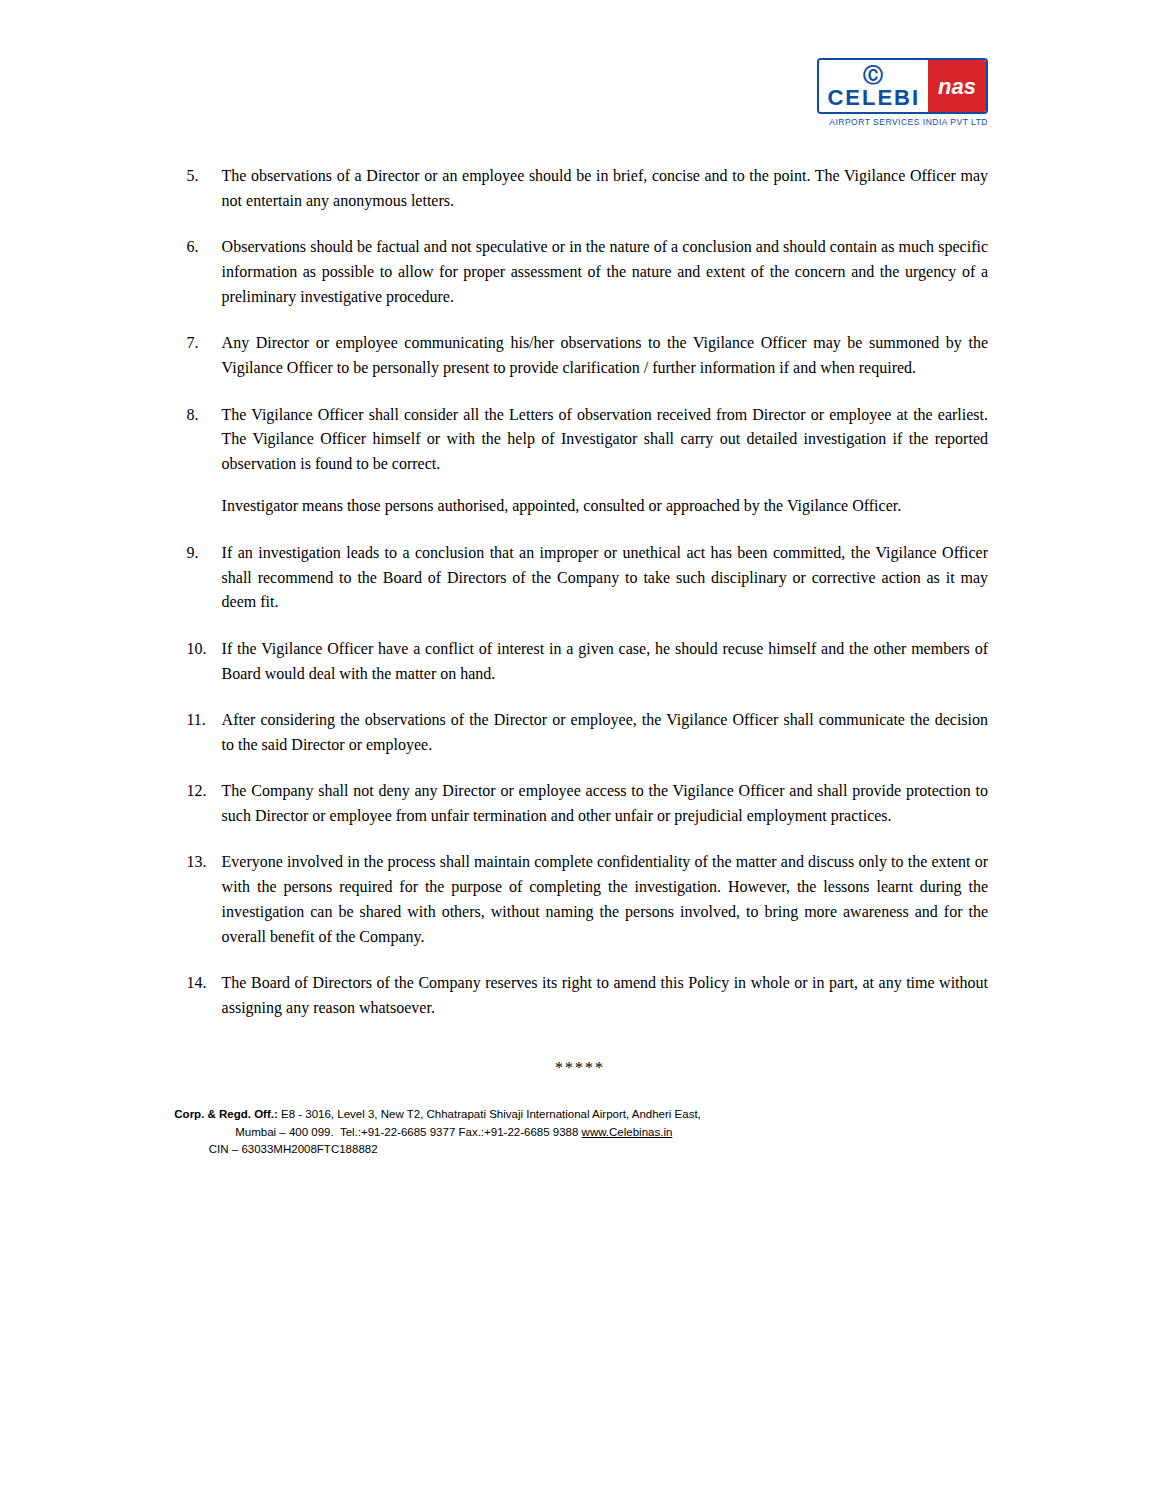Ⓒ
CELEBI
nas
AIRPORT SERVICES INDIA PVT LTD
The observations of a Director or an employee should be in brief, concise and to the point. The Vigilance Officer may not entertain any anonymous letters.
Observations should be factual and not speculative or in the nature of a conclusion and should contain as much specific information as possible to allow for proper assessment of the nature and extent of the concern and the urgency of a preliminary investigative procedure.
Any Director or employee communicating his/her observations to the Vigilance Officer may be summoned by the Vigilance Officer to be personally present to provide clarification / further information if and when required.
The Vigilance Officer shall consider all the Letters of observation received from Director or employee at the earliest. The Vigilance Officer himself or with the help of Investigator shall carry out detailed investigation if the reported observation is found to be correct.
Investigator means those persons authorised, appointed, consulted or approached by the Vigilance Officer.
If an investigation leads to a conclusion that an improper or unethical act has been committed, the Vigilance Officer shall recommend to the Board of Directors of the Company to take such disciplinary or corrective action as it may deem fit.
If the Vigilance Officer have a conflict of interest in a given case, he should recuse himself and the other members of Board would deal with the matter on hand.
After considering the observations of the Director or employee, the Vigilance Officer shall communicate the decision to the said Director or employee.
The Company shall not deny any Director or employee access to the Vigilance Officer and shall provide protection to such Director or employee from unfair termination and other unfair or prejudicial employment practices.
Everyone involved in the process shall maintain complete confidentiality of the matter and discuss only to the extent or with the persons required for the purpose of completing the investigation. However, the lessons learnt during the investigation can be shared with others, without naming the persons involved, to bring more awareness and for the overall benefit of the Company.
The Board of Directors of the Company reserves its right to amend this Policy in whole or in part, at any time without assigning any reason whatsoever.
*****
Corp. & Regd. Off.: E8 - 3016, Level 3, New T2, Chhatrapati Shivaji International Airport, Andheri East,
Mumbai – 400 099. Tel.:+91-22-6685 9377 Fax.:+91-22-6685 9388 www.Celebinas.in CIN – 63033MH2008FTC188882